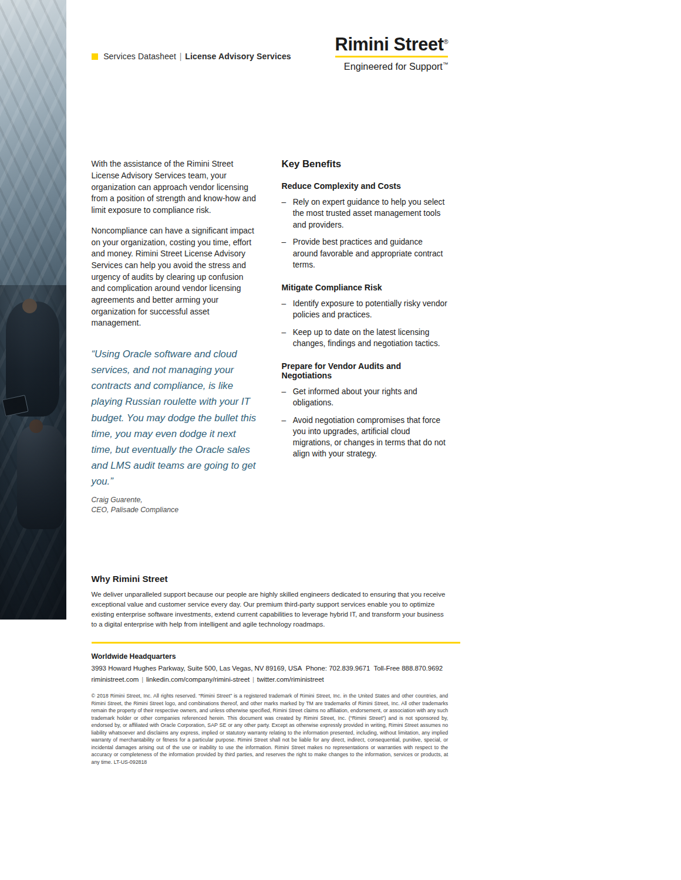Services Datasheet | License Advisory Services
Rimini Street®
Engineered for Support™
With the assistance of the Rimini Street License Advisory Services team, your organization can approach vendor licensing from a position of strength and know-how and limit exposure to compliance risk.
Noncompliance can have a significant impact on your organization, costing you time, effort and money. Rimini Street License Advisory Services can help you avoid the stress and urgency of audits by clearing up confusion and complication around vendor licensing agreements and better arming your organization for successful asset management.
“Using Oracle software and cloud services, and not managing your contracts and compliance, is like playing Russian roulette with your IT budget. You may dodge the bullet this time, you may even dodge it next time, but eventually the Oracle sales and LMS audit teams are going to get you.”
Craig Guarente,
CEO, Palisade Compliance
Key Benefits
Reduce Complexity and Costs
Rely on expert guidance to help you select the most trusted asset management tools and providers.
Provide best practices and guidance around favorable and appropriate contract terms.
Mitigate Compliance Risk
Identify exposure to potentially risky vendor policies and practices.
Keep up to date on the latest licensing changes, findings and negotiation tactics.
Prepare for Vendor Audits and Negotiations
Get informed about your rights and obligations.
Avoid negotiation compromises that force you into upgrades, artificial cloud migrations, or changes in terms that do not align with your strategy.
Why Rimini Street
We deliver unparalleled support because our people are highly skilled engineers dedicated to ensuring that you receive exceptional value and customer service every day. Our premium third-party support services enable you to optimize existing enterprise software investments, extend current capabilities to leverage hybrid IT, and transform your business to a digital enterprise with help from intelligent and agile technology roadmaps.
Worldwide Headquarters
3993 Howard Hughes Parkway, Suite 500, Las Vegas, NV 89169, USA Phone: 702.839.9671 Toll-Free 888.870.9692
riministreet.com|linkedin.com/company/rimini-street|twitter.com/riministreet
© 2018 Rimini Street, Inc. All rights reserved. “Rimini Street” is a registered trademark of Rimini Street, Inc. in the United States and other countries, and Rimini Street, the Rimini Street logo, and combinations thereof, and other marks marked by TM are trademarks of Rimini Street, Inc. All other trademarks remain the property of their respective owners, and unless otherwise specified, Rimini Street claims no affiliation, endorsement, or association with any such trademark holder or other companies referenced herein. This document was created by Rimini Street, Inc. (“Rimini Street”) and is not sponsored by, endorsed by, or affiliated with Oracle Corporation, SAP SE or any other party. Except as otherwise expressly provided in writing, Rimini Street assumes no liability whatsoever and disclaims any express, implied or statutory warranty relating to the information presented, including, without limitation, any implied warranty of merchantability or fitness for a particular purpose. Rimini Street shall not be liable for any direct, indirect, consequential, punitive, special, or incidental damages arising out of the use or inability to use the information. Rimini Street makes no representations or warranties with respect to the accuracy or completeness of the information provided by third parties, and reserves the right to make changes to the information, services or products, at any time. LT-US-092818